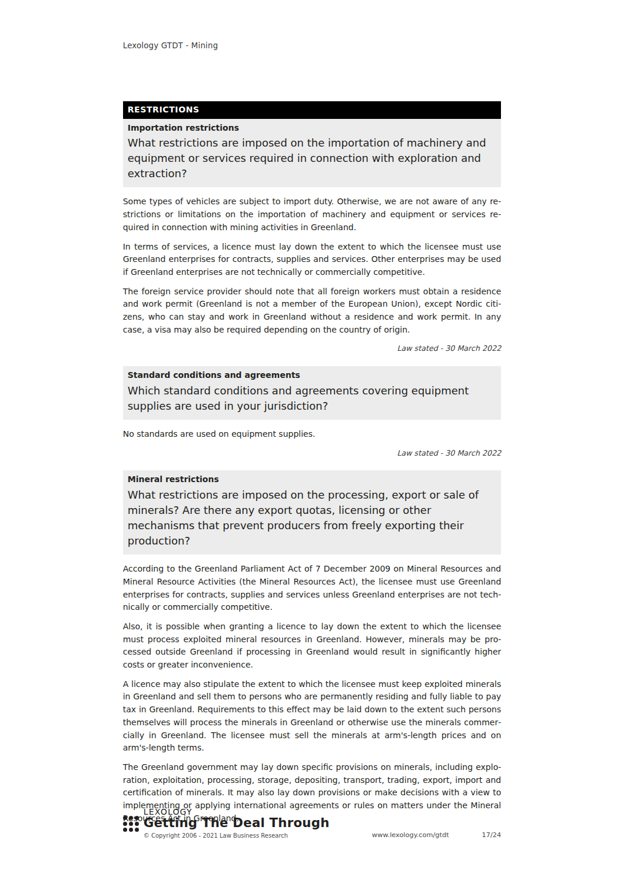Lexology GTDT - Mining
RESTRICTIONS
Importation restrictions
What restrictions are imposed on the importation of machinery and equipment or services required in connection with exploration and extraction?
Some types of vehicles are subject to import duty. Otherwise, we are not aware of any restrictions or limitations on the importation of machinery and equipment or services required in connection with mining activities in Greenland.
In terms of services, a licence must lay down the extent to which the licensee must use Greenland enterprises for contracts, supplies and services. Other enterprises may be used if Greenland enterprises are not technically or commercially competitive.
The foreign service provider should note that all foreign workers must obtain a residence and work permit (Greenland is not a member of the European Union), except Nordic citizens, who can stay and work in Greenland without a residence and work permit. In any case, a visa may also be required depending on the country of origin.
Law stated - 30 March 2022
Standard conditions and agreements
Which standard conditions and agreements covering equipment supplies are used in your jurisdiction?
No standards are used on equipment supplies.
Law stated - 30 March 2022
Mineral restrictions
What restrictions are imposed on the processing, export or sale of minerals? Are there any export quotas, licensing or other mechanisms that prevent producers from freely exporting their production?
According to the Greenland Parliament Act of 7 December 2009 on Mineral Resources and Mineral Resource Activities (the Mineral Resources Act), the licensee must use Greenland enterprises for contracts, supplies and services unless Greenland enterprises are not technically or commercially competitive.
Also, it is possible when granting a licence to lay down the extent to which the licensee must process exploited mineral resources in Greenland. However, minerals may be processed outside Greenland if processing in Greenland would result in significantly higher costs or greater inconvenience.
A licence may also stipulate the extent to which the licensee must keep exploited minerals in Greenland and sell them to persons who are permanently residing and fully liable to pay tax in Greenland. Requirements to this effect may be laid down to the extent such persons themselves will process the minerals in Greenland or otherwise use the minerals commercially in Greenland. The licensee must sell the minerals at arm's-length prices and on arm's-length terms.
The Greenland government may lay down specific provisions on minerals, including exploration, exploitation, processing, storage, depositing, transport, trading, export, import and certification of minerals. It may also lay down provisions or make decisions with a view to implementing or applying international agreements or rules on matters under the Mineral Resources Act in Greenland.
LEXOLOGY
Getting The Deal Through
© Copyright 2006 - 2021 Law Business Research
www.lexology.com/gtdt 17/24